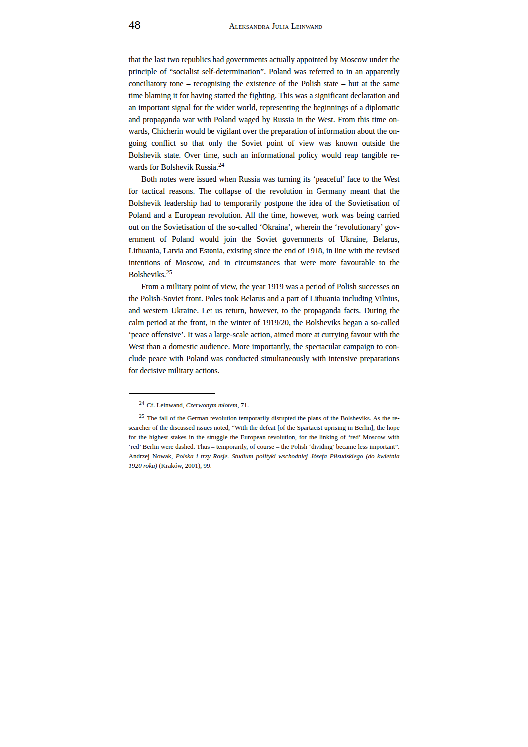48 Aleksandra Julia Leinwand
that the last two republics had governments actually appointed by Moscow under the principle of “socialist self-determination”. Poland was referred to in an apparently conciliatory tone – recognising the existence of the Polish state – but at the same time blaming it for having started the fighting. This was a significant declaration and an important signal for the wider world, representing the beginnings of a diplomatic and propaganda war with Poland waged by Russia in the West. From this time onwards, Chicherin would be vigilant over the preparation of information about the ongoing conflict so that only the Soviet point of view was known outside the Bolshevik state. Over time, such an informational policy would reap tangible rewards for Bolshevik Russia.24
Both notes were issued when Russia was turning its ‘peaceful’ face to the West for tactical reasons. The collapse of the revolution in Germany meant that the Bolshevik leadership had to temporarily postpone the idea of the Sovietisation of Poland and a European revolution. All the time, however, work was being carried out on the Sovietisation of the so-called ‘Okraina’, wherein the ‘revolutionary’ government of Poland would join the Soviet governments of Ukraine, Belarus, Lithuania, Latvia and Estonia, existing since the end of 1918, in line with the revised intentions of Moscow, and in circumstances that were more favourable to the Bolsheviks.25
From a military point of view, the year 1919 was a period of Polish successes on the Polish-Soviet front. Poles took Belarus and a part of Lithuania including Vilnius, and western Ukraine. Let us return, however, to the propaganda facts. During the calm period at the front, in the winter of 1919/20, the Bolsheviks began a so-called ‘peace offensive’. It was a large-scale action, aimed more at currying favour with the West than a domestic audience. More importantly, the spectacular campaign to conclude peace with Poland was conducted simultaneously with intensive preparations for decisive military actions.
24 Cf. Leinwand, Czerwonym młotem, 71.
25 The fall of the German revolution temporarily disrupted the plans of the Bolsheviks. As the researcher of the discussed issues noted, “With the defeat [of the Spartacist uprising in Berlin], the hope for the highest stakes in the struggle the European revolution, for the linking of ‘red’ Moscow with ‘red’ Berlin were dashed. Thus – temporarily, of course – the Polish ‘dividing’ became less important”. Andrzej Nowak, Polska i trzy Rosje. Studium polityki wschodniej Józefa Piłsudskiego (do kwietnia 1920 roku) (Kraków, 2001), 99.